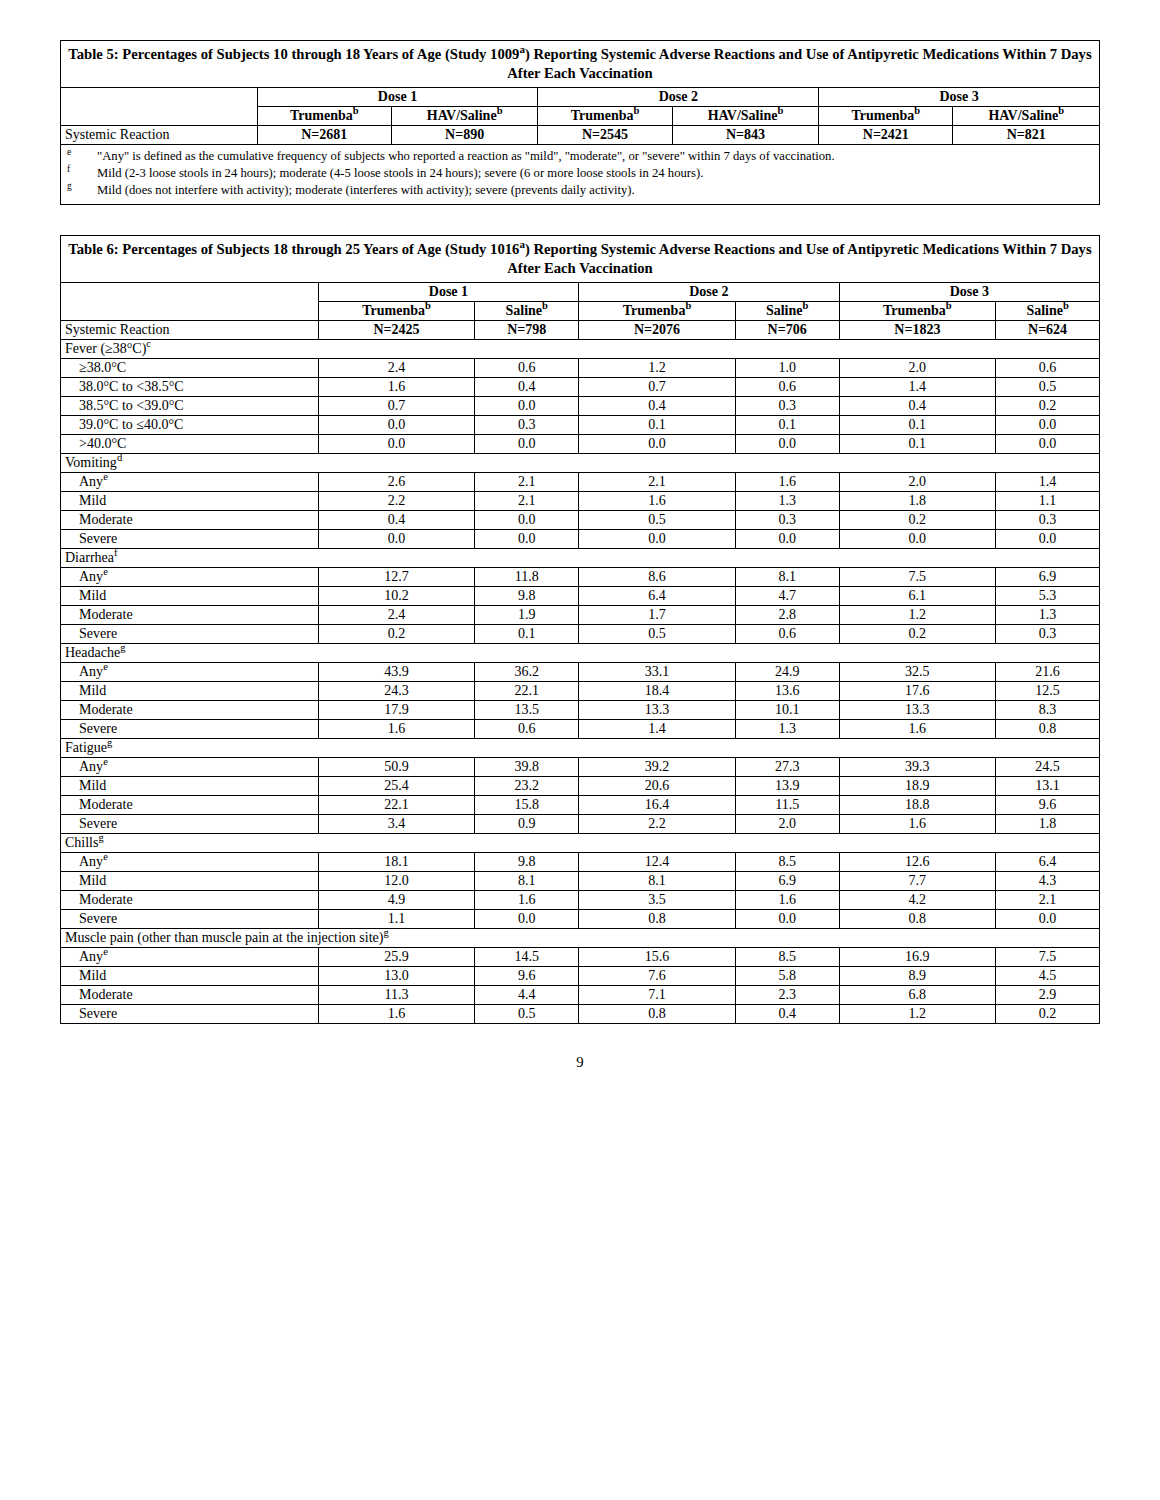Table 5: Percentages of Subjects 10 through 18 Years of Age (Study 1009 a ) Reporting Systemic Adverse Reactions and Use of Antipyretic Medications Within 7 Days After Each Vaccination
| | Dose 1 | Dose 2 | Dose 3 |
| --- | --- | --- | --- |
| Trumenba b | HAV/Saline b | Trumenba b | HAV/Saline b | Trumenba b | HAV/Saline b |
| Systemic Reaction | N=2681 | N=890 | N=2545 | N=843 | N=2421 | N=821 |
| e | "Any" is defined as the cumulative frequency of subjects who reported a reaction as "mild", "moderate", or "severe" within 7 days of vaccination. |
| f | Mild (2-3 loose stools in 24 hours); moderate (4-5 loose stools in 24 hours); severe (6 or more loose stools in 24 hours). |
| g | Mild (does not interfere with activity); moderate (interferes with activity); severe (prevents daily activity). |
Table 6: Percentages of Subjects 18 through 25 Years of Age (Study 1016 a ) Reporting Systemic Adverse Reactions and Use of Antipyretic Medications Within 7 Days After Each Vaccination
| | Dose 1 | Dose 2 | Dose 3 |
| --- | --- | --- | --- |
| Trumenba b | Saline b | Trumenba b | Saline b | Trumenba b | Saline b |
| Systemic Reaction | N=2425 | N=798 | N=2076 | N=706 | N=1823 | N=624 |
| Fever (≥38°C) c |
| ≥38.0°C | 2.4 | 0.6 | 1.2 | 1.0 | 2.0 | 0.6 |
| 38.0°C to <38.5°C | 1.6 | 0.4 | 0.7 | 0.6 | 1.4 | 0.5 |
| 38.5°C to <39.0°C | 0.7 | 0.0 | 0.4 | 0.3 | 0.4 | 0.2 |
| 39.0°C to ≤40.0°C | 0.0 | 0.3 | 0.1 | 0.1 | 0.1 | 0.0 |
| >40.0°C | 0.0 | 0.0 | 0.0 | 0.0 | 0.1 | 0.0 |
| Vomiting d |
| Any e | 2.6 | 2.1 | 2.1 | 1.6 | 2.0 | 1.4 |
| Mild | 2.2 | 2.1 | 1.6 | 1.3 | 1.8 | 1.1 |
| Moderate | 0.4 | 0.0 | 0.5 | 0.3 | 0.2 | 0.3 |
| Severe | 0.0 | 0.0 | 0.0 | 0.0 | 0.0 | 0.0 |
| Diarrhea f |
| Any e | 12.7 | 11.8 | 8.6 | 8.1 | 7.5 | 6.9 |
| Mild | 10.2 | 9.8 | 6.4 | 4.7 | 6.1 | 5.3 |
| Moderate | 2.4 | 1.9 | 1.7 | 2.8 | 1.2 | 1.3 |
| Severe | 0.2 | 0.1 | 0.5 | 0.6 | 0.2 | 0.3 |
| Headache g |
| Any e | 43.9 | 36.2 | 33.1 | 24.9 | 32.5 | 21.6 |
| Mild | 24.3 | 22.1 | 18.4 | 13.6 | 17.6 | 12.5 |
| Moderate | 17.9 | 13.5 | 13.3 | 10.1 | 13.3 | 8.3 |
| Severe | 1.6 | 0.6 | 1.4 | 1.3 | 1.6 | 0.8 |
| Fatigue g |
| Any e | 50.9 | 39.8 | 39.2 | 27.3 | 39.3 | 24.5 |
| Mild | 25.4 | 23.2 | 20.6 | 13.9 | 18.9 | 13.1 |
| Moderate | 22.1 | 15.8 | 16.4 | 11.5 | 18.8 | 9.6 |
| Severe | 3.4 | 0.9 | 2.2 | 2.0 | 1.6 | 1.8 |
| Chills g |
| Any e | 18.1 | 9.8 | 12.4 | 8.5 | 12.6 | 6.4 |
| Mild | 12.0 | 8.1 | 8.1 | 6.9 | 7.7 | 4.3 |
| Moderate | 4.9 | 1.6 | 3.5 | 1.6 | 4.2 | 2.1 |
| Severe | 1.1 | 0.0 | 0.8 | 0.0 | 0.8 | 0.0 |
| Muscle pain (other than muscle pain at the injection site) g |
| Any e | 25.9 | 14.5 | 15.6 | 8.5 | 16.9 | 7.5 |
| Mild | 13.0 | 9.6 | 7.6 | 5.8 | 8.9 | 4.5 |
| Moderate | 11.3 | 4.4 | 7.1 | 2.3 | 6.8 | 2.9 |
| Severe | 1.6 | 0.5 | 0.8 | 0.4 | 1.2 | 0.2 |
9